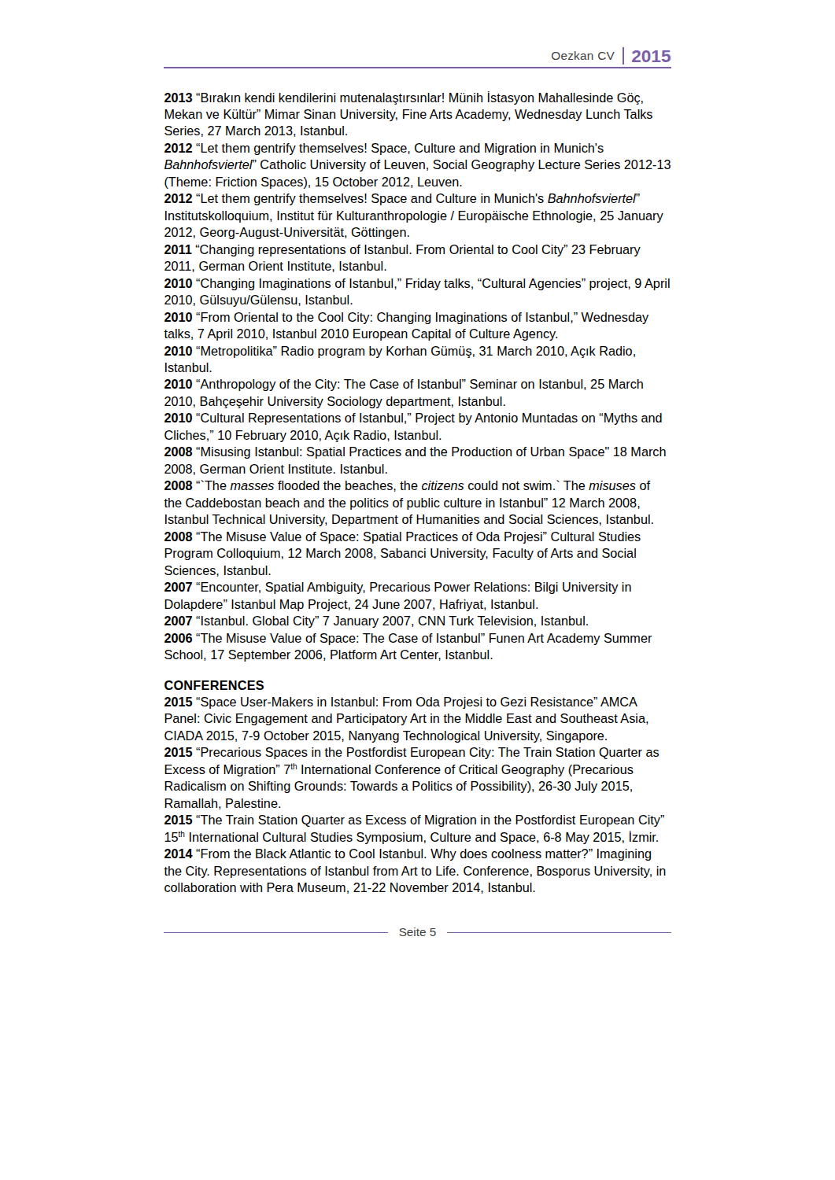Oezkan CV 2015
2013 “Bırakın kendi kendilerini mutenalaştırsınlar! Münih İstasyon Mahallesinde Göç, Mekan ve Kültür” Mimar Sinan University, Fine Arts Academy, Wednesday Lunch Talks Series, 27 March 2013, Istanbul.
2012 “Let them gentrify themselves! Space, Culture and Migration in Munich's Bahnhofsviertel” Catholic University of Leuven, Social Geography Lecture Series 2012-13 (Theme: Friction Spaces), 15 October 2012, Leuven.
2012 “Let them gentrify themselves! Space and Culture in Munich's Bahnhofsviertel” Institutskolloquium, Institut für Kulturanthropologie / Europäische Ethnologie, 25 January 2012, Georg-August-Universität, Göttingen.
2011 “Changing representations of Istanbul. From Oriental to Cool City” 23 February 2011, German Orient Institute, Istanbul.
2010 “Changing Imaginations of Istanbul,” Friday talks, “Cultural Agencies” project, 9 April 2010, Gülsuyu/Gülensu, Istanbul.
2010 “From Oriental to the Cool City: Changing Imaginations of Istanbul,” Wednesday talks, 7 April 2010, Istanbul 2010 European Capital of Culture Agency.
2010 “Metropolitika” Radio program by Korhan Gümüş, 31 March 2010, Açık Radio, Istanbul.
2010 “Anthropology of the City: The Case of Istanbul” Seminar on Istanbul, 25 March 2010, Bahçeşehir University Sociology department, Istanbul.
2010 “Cultural Representations of Istanbul,” Project by Antonio Muntadas on “Myths and Cliches,” 10 February 2010, Açık Radio, Istanbul.
2008 “Misusing Istanbul: Spatial Practices and the Production of Urban Space" 18 March 2008, German Orient Institute. Istanbul.
2008 “`The masses flooded the beaches, the citizens could not swim.` The misuses of the Caddebostan beach and the politics of public culture in Istanbul” 12 March 2008, Istanbul Technical University, Department of Humanities and Social Sciences, Istanbul.
2008 “The Misuse Value of Space: Spatial Practices of Oda Projesi” Cultural Studies Program Colloquium, 12 March 2008, Sabanci University, Faculty of Arts and Social Sciences, Istanbul.
2007 “Encounter, Spatial Ambiguity, Precarious Power Relations: Bilgi University in Dolapdere” Istanbul Map Project, 24 June 2007, Hafriyat, Istanbul.
2007 “Istanbul. Global City” 7 January 2007, CNN Turk Television, Istanbul.
2006 “The Misuse Value of Space: The Case of Istanbul” Funen Art Academy Summer School, 17 September 2006, Platform Art Center, Istanbul.
CONFERENCES
2015 “Space User-Makers in Istanbul: From Oda Projesi to Gezi Resistance” AMCA Panel: Civic Engagement and Participatory Art in the Middle East and Southeast Asia, CIADA 2015, 7-9 October 2015, Nanyang Technological University, Singapore.
2015 “Precarious Spaces in the Postfordist European City: The Train Station Quarter as Excess of Migration” 7th International Conference of Critical Geography (Precarious Radicalism on Shifting Grounds: Towards a Politics of Possibility), 26-30 July 2015, Ramallah, Palestine.
2015 “The Train Station Quarter as Excess of Migration in the Postfordist European City” 15th International Cultural Studies Symposium, Culture and Space, 6-8 May 2015, İzmir.
2014 “From the Black Atlantic to Cool Istanbul. Why does coolness matter?” Imagining the City. Representations of Istanbul from Art to Life. Conference, Bosporus University, in collaboration with Pera Museum, 21-22 November 2014, Istanbul.
Seite 5